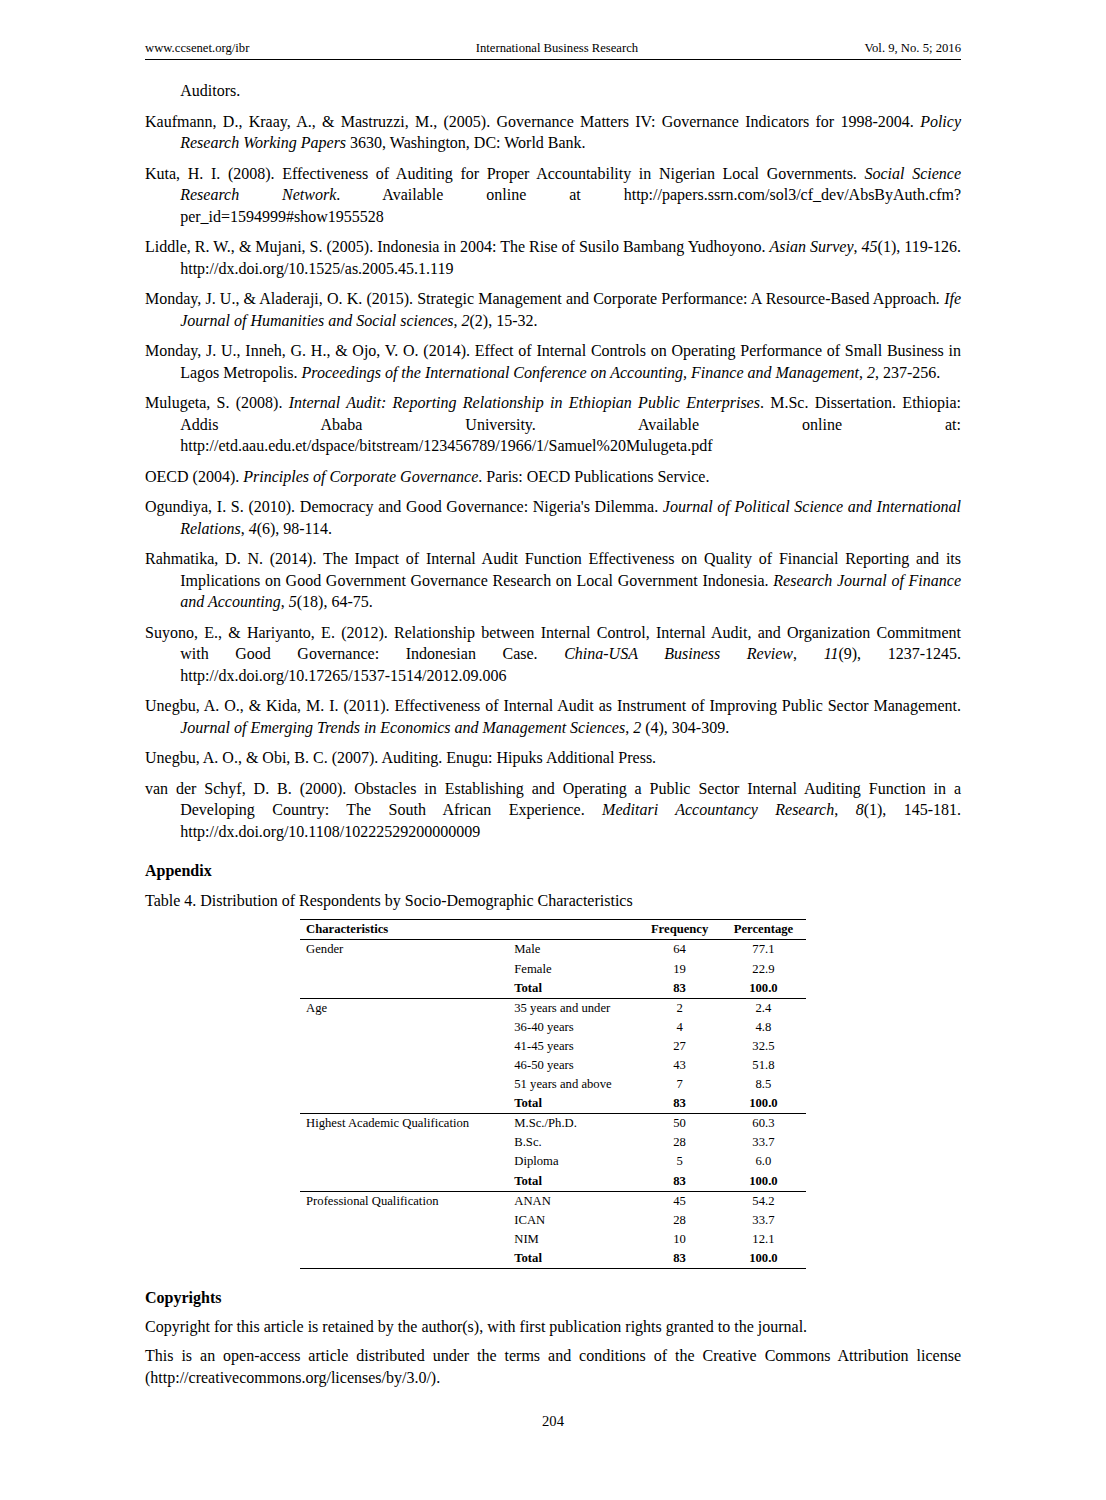www.ccsenet.org/ibr International Business Research Vol. 9, No. 5; 2016
Auditors.
Kaufmann, D., Kraay, A., & Mastruzzi, M., (2005). Governance Matters IV: Governance Indicators for 1998-2004. Policy Research Working Papers 3630, Washington, DC: World Bank.
Kuta, H. I. (2008). Effectiveness of Auditing for Proper Accountability in Nigerian Local Governments. Social Science Research Network. Available online at http://papers.ssrn.com/sol3/cf_dev/AbsByAuth.cfm?per_id=1594999#show1955528
Liddle, R. W., & Mujani, S. (2005). Indonesia in 2004: The Rise of Susilo Bambang Yudhoyono. Asian Survey, 45(1), 119-126. http://dx.doi.org/10.1525/as.2005.45.1.119
Monday, J. U., & Aladeraji, O. K. (2015). Strategic Management and Corporate Performance: A Resource-Based Approach. Ife Journal of Humanities and Social sciences, 2(2), 15-32.
Monday, J. U., Inneh, G. H., & Ojo, V. O. (2014). Effect of Internal Controls on Operating Performance of Small Business in Lagos Metropolis. Proceedings of the International Conference on Accounting, Finance and Management, 2, 237-256.
Mulugeta, S. (2008). Internal Audit: Reporting Relationship in Ethiopian Public Enterprises. M.Sc. Dissertation. Ethiopia: Addis Ababa University. Available online at: http://etd.aau.edu.et/dspace/bitstream/123456789/1966/1/Samuel%20Mulugeta.pdf
OECD (2004). Principles of Corporate Governance. Paris: OECD Publications Service.
Ogundiya, I. S. (2010). Democracy and Good Governance: Nigeria's Dilemma. Journal of Political Science and International Relations, 4(6), 98-114.
Rahmatika, D. N. (2014). The Impact of Internal Audit Function Effectiveness on Quality of Financial Reporting and its Implications on Good Government Governance Research on Local Government Indonesia. Research Journal of Finance and Accounting, 5(18), 64-75.
Suyono, E., & Hariyanto, E. (2012). Relationship between Internal Control, Internal Audit, and Organization Commitment with Good Governance: Indonesian Case. China-USA Business Review, 11(9), 1237-1245. http://dx.doi.org/10.17265/1537-1514/2012.09.006
Unegbu, A. O., & Kida, M. I. (2011). Effectiveness of Internal Audit as Instrument of Improving Public Sector Management. Journal of Emerging Trends in Economics and Management Sciences, 2 (4), 304-309.
Unegbu, A. O., & Obi, B. C. (2007). Auditing. Enugu: Hipuks Additional Press.
van der Schyf, D. B. (2000). Obstacles in Establishing and Operating a Public Sector Internal Auditing Function in a Developing Country: The South African Experience. Meditari Accountancy Research, 8(1), 145-181. http://dx.doi.org/10.1108/10222529200000009
Appendix
Table 4. Distribution of Respondents by Socio-Demographic Characteristics
| Characteristics | | Frequency | Percentage |
| --- | --- | --- | --- |
| Gender | Male | 64 | 77.1 |
| | Female | 19 | 22.9 |
| | Total | 83 | 100.0 |
| Age | 35 years and under | 2 | 2.4 |
| | 36-40 years | 4 | 4.8 |
| | 41-45 years | 27 | 32.5 |
| | 46-50 years | 43 | 51.8 |
| | 51 years and above | 7 | 8.5 |
| | Total | 83 | 100.0 |
| Highest Academic Qualification | M.Sc./Ph.D. | 50 | 60.3 |
| | B.Sc. | 28 | 33.7 |
| | Diploma | 5 | 6.0 |
| | Total | 83 | 100.0 |
| Professional Qualification | ANAN | 45 | 54.2 |
| | ICAN | 28 | 33.7 |
| | NIM | 10 | 12.1 |
| | Total | 83 | 100.0 |
Copyrights
Copyright for this article is retained by the author(s), with first publication rights granted to the journal.
This is an open-access article distributed under the terms and conditions of the Creative Commons Attribution license (http://creativecommons.org/licenses/by/3.0/).
204